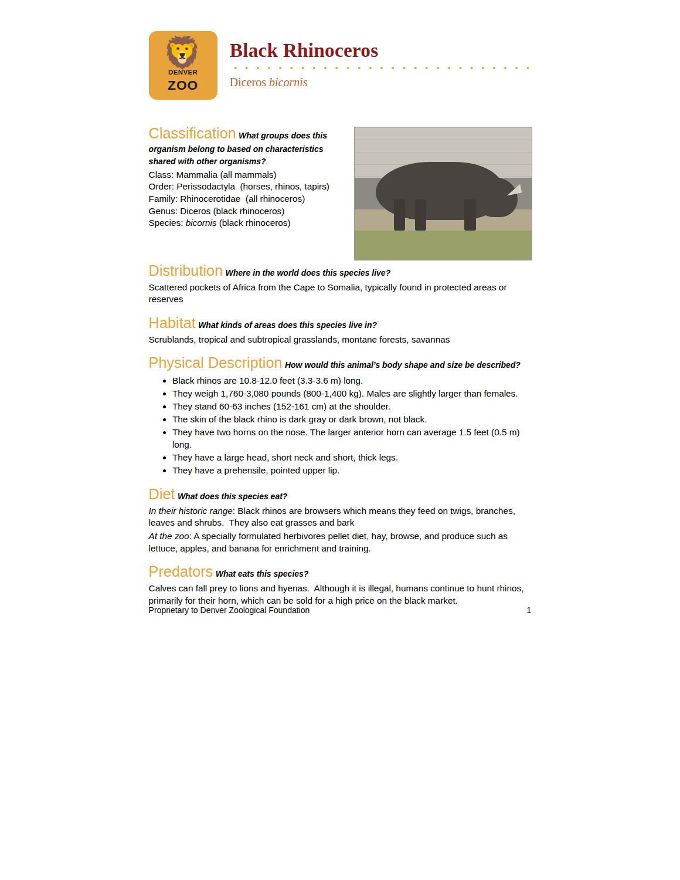🦁
DENVER
ZOO
Black Rhinoceros
Diceros bicornis
Classification
What groups does this organism belong to based on characteristics shared with other organisms?
Class: Mammalia (all mammals)
Order: Perissodactyla (horses, rhinos, tapirs)
Family: Rhinocerotidae (all rhinoceros)
Genus: Diceros (black rhinoceros)
Species: bicornis (black rhinoceros)
Distribution
Where in the world does this species live?
Scattered pockets of Africa from the Cape to Somalia, typically found in protected areas or reserves
Habitat
What kinds of areas does this species live in?
Scrublands, tropical and subtropical grasslands, montane forests, savannas
Physical Description
How would this animal’s body shape and size be described?
Black rhinos are 10.8-12.0 feet (3.3-3.6 m) long.
They weigh 1,760-3,080 pounds (800-1,400 kg). Males are slightly larger than females.
They stand 60-63 inches (152-161 cm) at the shoulder.
The skin of the black rhino is dark gray or dark brown, not black.
They have two horns on the nose. The larger anterior horn can average 1.5 feet (0.5 m) long.
They have a large head, short neck and short, thick legs.
They have a prehensile, pointed upper lip.
Diet
What does this species eat?
In their historic range: Black rhinos are browsers which means they feed on twigs, branches, leaves and shrubs. They also eat grasses and bark
At the zoo: A specially formulated herbivores pellet diet, hay, browse, and produce such as lettuce, apples, and banana for enrichment and training.
Predators
What eats this species?
Calves can fall prey to lions and hyenas. Although it is illegal, humans continue to hunt rhinos, primarily for their horn, which can be sold for a high price on the black market.
Proprietary to Denver Zoological Foundation 1